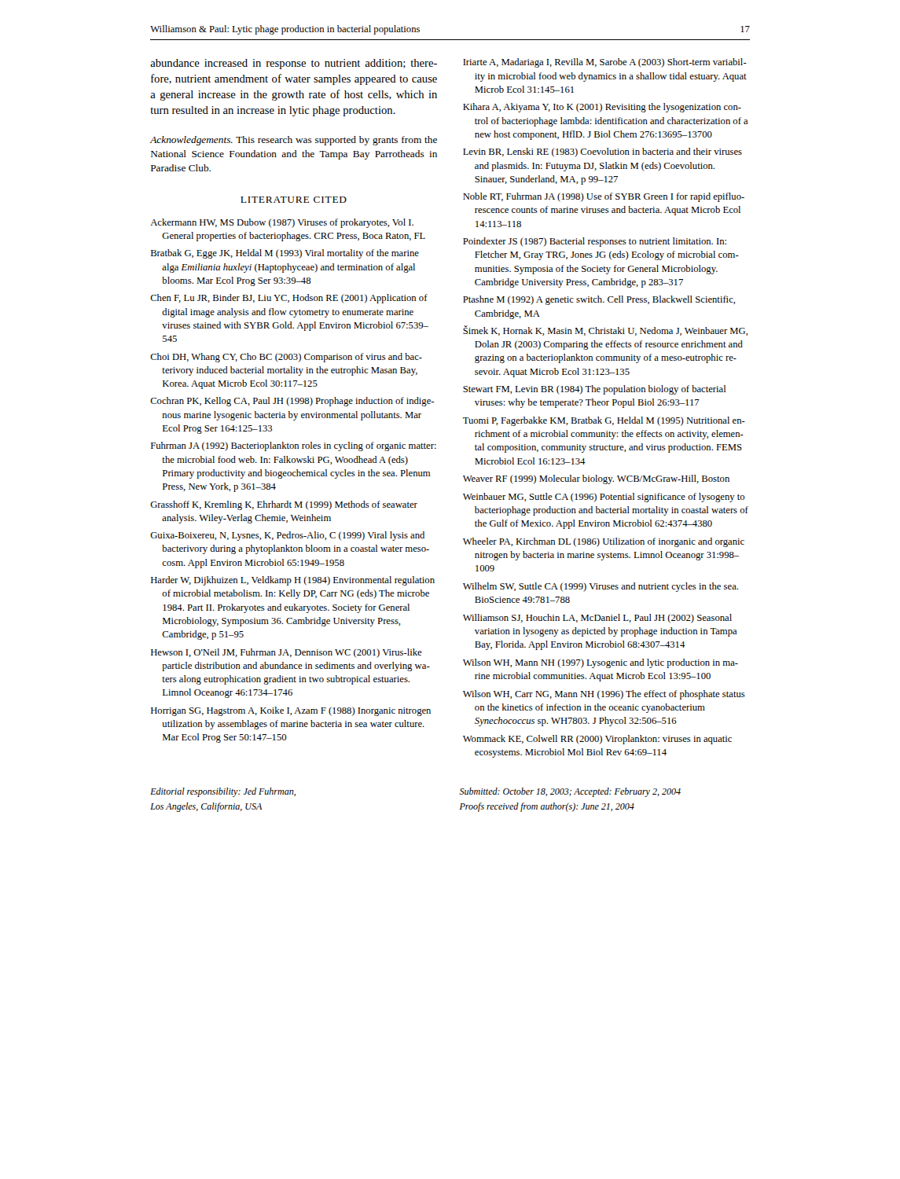Williamson & Paul: Lytic phage production in bacterial populations 17
abundance increased in response to nutrient addition; therefore, nutrient amendment of water samples appeared to cause a general increase in the growth rate of host cells, which in turn resulted in an increase in lytic phage production.
Acknowledgements. This research was supported by grants from the National Science Foundation and the Tampa Bay Parrotheads in Paradise Club.
Literature Cited
Ackermann HW, MS Dubow (1987) Viruses of prokaryotes, Vol I. General properties of bacteriophages. CRC Press, Boca Raton, FL
Bratbak G, Egge JK, Heldal M (1993) Viral mortality of the marine alga Emiliania huxleyi (Haptophyceae) and termination of algal blooms. Mar Ecol Prog Ser 93:39–48
Chen F, Lu JR, Binder BJ, Liu YC, Hodson RE (2001) Application of digital image analysis and flow cytometry to enumerate marine viruses stained with SYBR Gold. Appl Environ Microbiol 67:539–545
Choi DH, Whang CY, Cho BC (2003) Comparison of virus and bacterivory induced bacterial mortality in the eutrophic Masan Bay, Korea. Aquat Microb Ecol 30:117–125
Cochran PK, Kellog CA, Paul JH (1998) Prophage induction of indigenous marine lysogenic bacteria by environmental pollutants. Mar Ecol Prog Ser 164:125–133
Fuhrman JA (1992) Bacterioplankton roles in cycling of organic matter: the microbial food web. In: Falkowski PG, Woodhead A (eds) Primary productivity and biogeochemical cycles in the sea. Plenum Press, New York, p 361–384
Grasshoff K, Kremling K, Ehrhardt M (1999) Methods of seawater analysis. Wiley-Verlag Chemie, Weinheim
Guixa-Boixereu, N, Lysnes, K, Pedros-Alio, C (1999) Viral lysis and bacterivory during a phytoplankton bloom in a coastal water mesocosm. Appl Environ Microbiol 65:1949–1958
Harder W, Dijkhuizen L, Veldkamp H (1984) Environmental regulation of microbial metabolism. In: Kelly DP, Carr NG (eds) The microbe 1984. Part II. Prokaryotes and eukaryotes. Society for General Microbiology, Symposium 36. Cambridge University Press, Cambridge, p 51–95
Hewson I, O'Neil JM, Fuhrman JA, Dennison WC (2001) Virus-like particle distribution and abundance in sediments and overlying waters along eutrophication gradient in two subtropical estuaries. Limnol Oceanogr 46:1734–1746
Horrigan SG, Hagstrom A, Koike I, Azam F (1988) Inorganic nitrogen utilization by assemblages of marine bacteria in sea water culture. Mar Ecol Prog Ser 50:147–150
Iriarte A, Madariaga I, Revilla M, Sarobe A (2003) Short-term variability in microbial food web dynamics in a shallow tidal estuary. Aquat Microb Ecol 31:145–161
Kihara A, Akiyama Y, Ito K (2001) Revisiting the lysogenization control of bacteriophage lambda: identification and characterization of a new host component, HflD. J Biol Chem 276:13695–13700
Levin BR, Lenski RE (1983) Coevolution in bacteria and their viruses and plasmids. In: Futuyma DJ, Slatkin M (eds) Coevolution. Sinauer, Sunderland, MA, p 99–127
Noble RT, Fuhrman JA (1998) Use of SYBR Green I for rapid epifluorescence counts of marine viruses and bacteria. Aquat Microb Ecol 14:113–118
Poindexter JS (1987) Bacterial responses to nutrient limitation. In: Fletcher M, Gray TRG, Jones JG (eds) Ecology of microbial communities. Symposia of the Society for General Microbiology. Cambridge University Press, Cambridge, p 283–317
Ptashne M (1992) A genetic switch. Cell Press, Blackwell Scientific, Cambridge, MA
Šimek K, Hornak K, Masin M, Christaki U, Nedoma J, Weinbauer MG, Dolan JR (2003) Comparing the effects of resource enrichment and grazing on a bacterioplankton community of a meso-eutrophic resevoir. Aquat Microb Ecol 31:123–135
Stewart FM, Levin BR (1984) The population biology of bacterial viruses: why be temperate? Theor Popul Biol 26:93–117
Tuomi P, Fagerbakke KM, Bratbak G, Heldal M (1995) Nutritional enrichment of a microbial community: the effects on activity, elemental composition, community structure, and virus production. FEMS Microbiol Ecol 16:123–134
Weaver RF (1999) Molecular biology. WCB/McGraw-Hill, Boston
Weinbauer MG, Suttle CA (1996) Potential significance of lysogeny to bacteriophage production and bacterial mortality in coastal waters of the Gulf of Mexico. Appl Environ Microbiol 62:4374–4380
Wheeler PA, Kirchman DL (1986) Utilization of inorganic and organic nitrogen by bacteria in marine systems. Limnol Oceanogr 31:998–1009
Wilhelm SW, Suttle CA (1999) Viruses and nutrient cycles in the sea. BioScience 49:781–788
Williamson SJ, Houchin LA, McDaniel L, Paul JH (2002) Seasonal variation in lysogeny as depicted by prophage induction in Tampa Bay, Florida. Appl Environ Microbiol 68:4307–4314
Wilson WH, Mann NH (1997) Lysogenic and lytic production in marine microbial communities. Aquat Microb Ecol 13:95–100
Wilson WH, Carr NG, Mann NH (1996) The effect of phosphate status on the kinetics of infection in the oceanic cyanobacterium Synechococcus sp. WH7803. J Phycol 32:506–516
Wommack KE, Colwell RR (2000) Viroplankton: viruses in aquatic ecosystems. Microbiol Mol Biol Rev 64:69–114
Editorial responsibility: Jed Fuhrman,
Los Angeles, California, USA
Submitted: October 18, 2003; Accepted: February 2, 2004
Proofs received from author(s): June 21, 2004